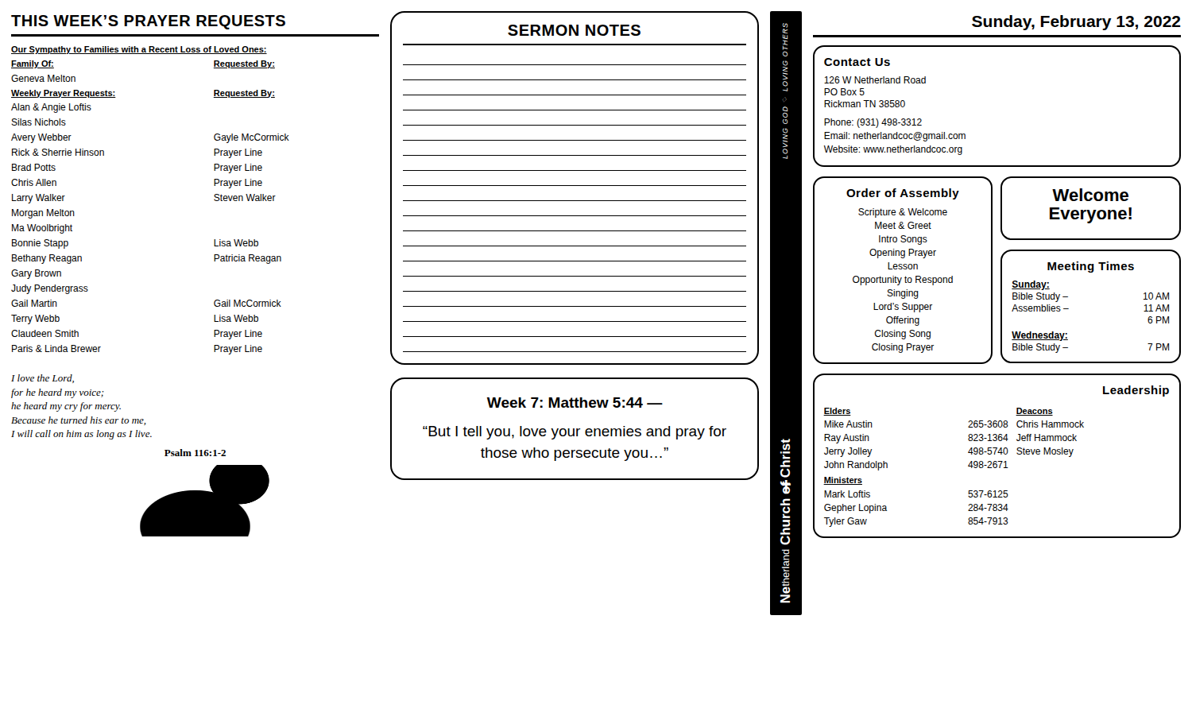This Week’s Prayer Requests
Our Sympathy to Families with a Recent Loss of Loved Ones:
| Family Of: | Requested By: |
| --- | --- |
| Geneva Melton | |
| Weekly Prayer Requests: | Requested By: |
| --- | --- |
| Alan & Angie Loftis | |
| Silas Nichols | |
| Avery Webber | Gayle McCormick |
| Rick & Sherrie Hinson | Prayer Line |
| Brad Potts | Prayer Line |
| Chris Allen | Prayer Line |
| Larry Walker | Steven Walker |
| Morgan Melton | |
| Ma Woolbright | |
| Bonnie Stapp | Lisa Webb |
| Bethany Reagan | Patricia Reagan |
| Gary Brown | |
| Judy Pendergrass | |
| Gail Martin | Gail McCormick |
| Terry Webb | Lisa Webb |
| Claudeen Smith | Prayer Line |
| Paris & Linda Brewer | Prayer Line |
I love the Lord,
for he heard my voice;
he heard my cry for mercy.
Because he turned his ear to me,
I will call on him as long as I live. Psalm 116:1-2
Sermon Notes
Week 7: Matthew 5:44 —
“But I tell you, love your enemies and pray for those who persecute you…”
LOVING GOD ♢ LOVING OTHERS ✝ Netherland Church of Christ
Sunday, February 13, 2022
Contact Us 126 W Netherland Road
PO Box 5
Rickman TN 38580
Phone: (931) 498-3312
Email: netherlandcoc@gmail.com
Website: www.netherlandcoc.org
Order of Assembly
Scripture & Welcome
Meet & Greet
Intro Songs
Opening Prayer
Lesson
Opportunity to Respond
Singing
Lord’s Supper
Offering
Closing Song
Closing Prayer
Welcome Everyone!
Meeting Times
Sunday:
Bible Study –10 AM
Assemblies –11 AM
6 PM
Wednesday:
Bible Study –7 PM
Leadership
Elders
| Mike Austin | 265-3608 |
| Ray Austin | 823-1364 |
| Jerry Jolley | 498-5740 |
| John Randolph | 498-2671 |
Ministers
| Mark Loftis | 537-6125 |
| Gepher Lopina | 284-7834 |
| Tyler Gaw | 854-7913 |
Deacons
| Chris Hammock |
| Jeff Hammock |
| Steve Mosley |